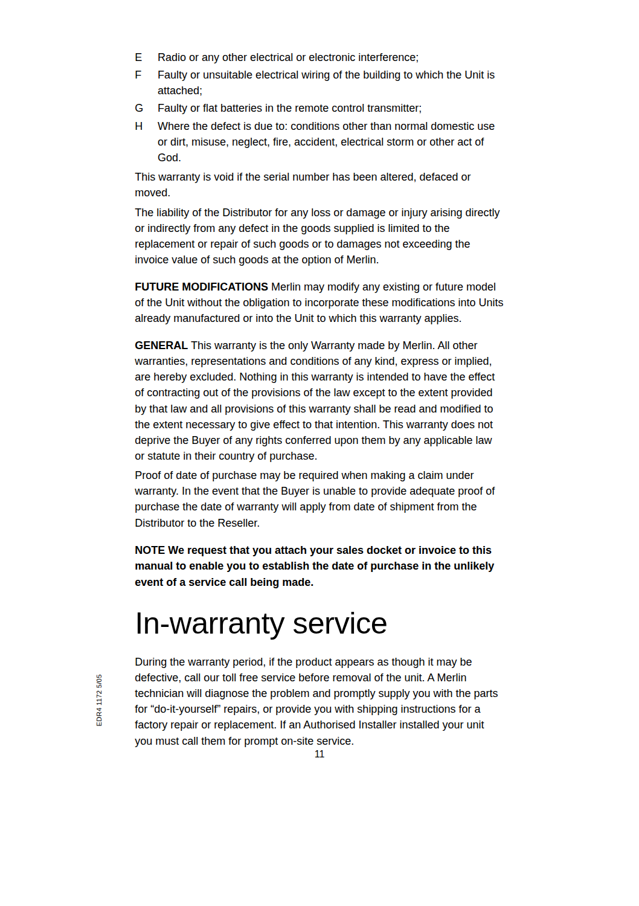ERadio or any other electrical or electronic interference;
FFaulty or unsuitable electrical wiring of the building to which the Unit is attached;
GFaulty or flat batteries in the remote control transmitter;
HWhere the defect is due to: conditions other than normal domestic use or dirt, misuse, neglect, fire, accident, electrical storm or other act of God.
This warranty is void if the serial number has been altered, defaced or moved.
The liability of the Distributor for any loss or damage or injury arising directly or indirectly from any defect in the goods supplied is limited to the replacement or repair of such goods or to damages not exceeding the invoice value of such goods at the option of Merlin.
FUTURE MODIFICATIONS Merlin may modify any existing or future model of the Unit without the obligation to incorporate these modifications into Units already manufactured or into the Unit to which this warranty applies.
GENERAL This warranty is the only Warranty made by Merlin. All other warranties, representations and conditions of any kind, express or implied, are hereby excluded. Nothing in this warranty is intended to have the effect of contracting out of the provisions of the law except to the extent provided by that law and all provisions of this warranty shall be read and modified to the extent necessary to give effect to that intention. This warranty does not deprive the Buyer of any rights conferred upon them by any applicable law or statute in their country of purchase.
Proof of date of purchase may be required when making a claim under warranty. In the event that the Buyer is unable to provide adequate proof of purchase the date of warranty will apply from date of shipment from the Distributor to the Reseller.
NOTE We request that you attach your sales docket or invoice to this manual to enable you to establish the date of purchase in the unlikely event of a service call being made.
In-warranty service
During the warranty period, if the product appears as though it may be defective, call our toll free service before removal of the unit. A Merlin technician will diagnose the problem and promptly supply you with the parts for “do-it-yourself” repairs, or provide you with shipping instructions for a factory repair or replacement. If an Authorised Installer installed your unit you must call them for prompt on-site service.
EDR4 1172 5/05
11